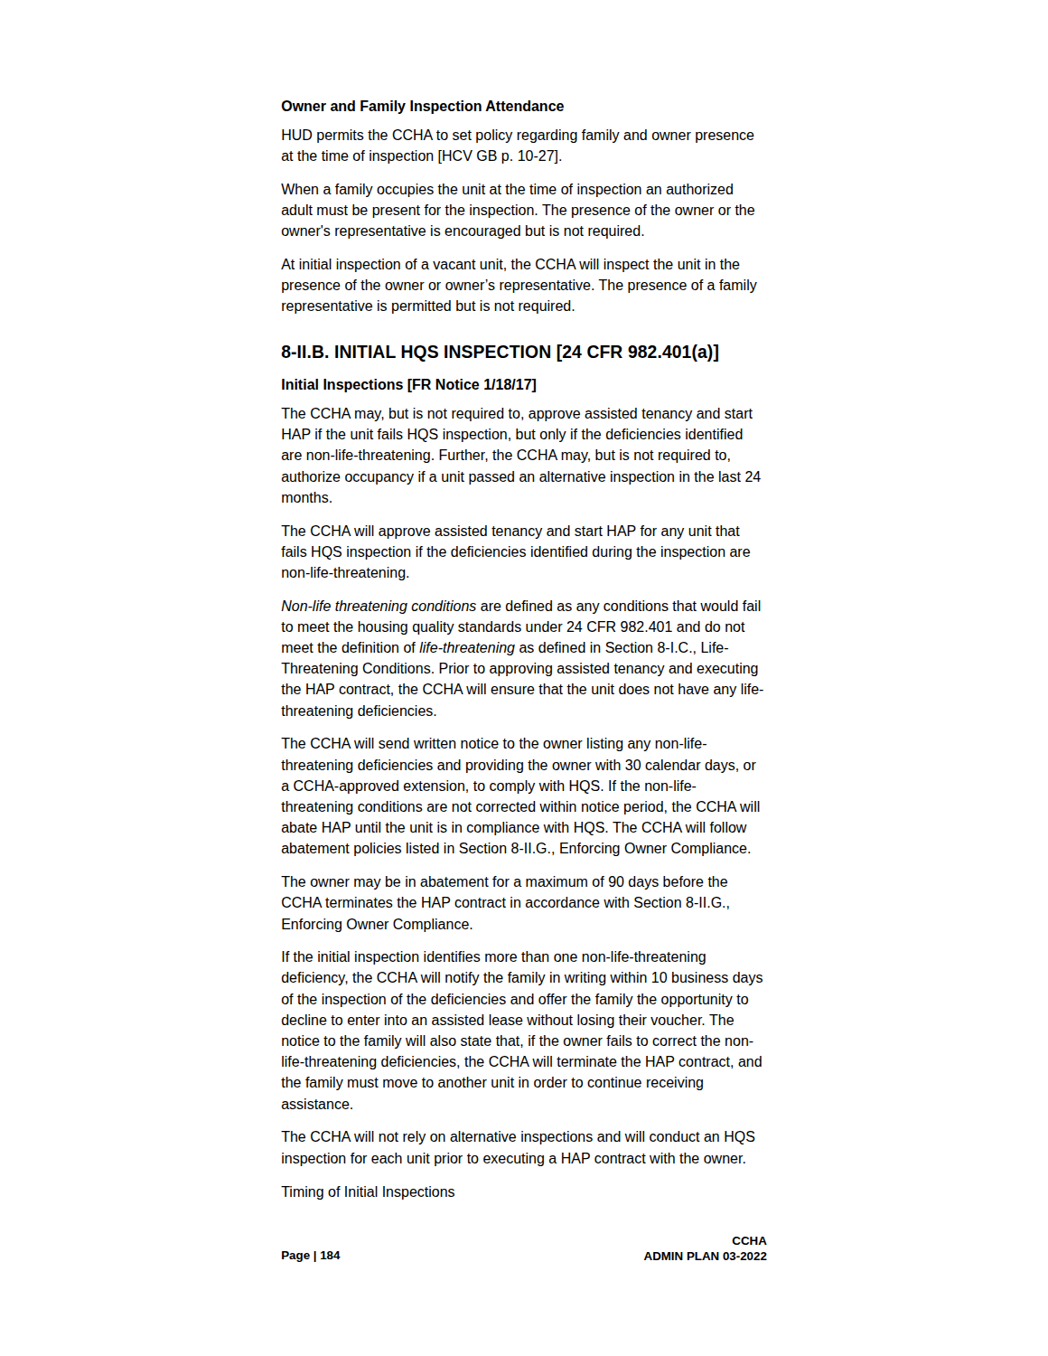Owner and Family Inspection Attendance
HUD permits the CCHA to set policy regarding family and owner presence at the time of inspection [HCV GB p. 10-27].
When a family occupies the unit at the time of inspection an authorized adult must be present for the inspection. The presence of the owner or the owner's representative is encouraged but is not required.
At initial inspection of a vacant unit, the CCHA will inspect the unit in the presence of the owner or owner’s representative. The presence of a family representative is permitted but is not required.
8-II.B. INITIAL HQS INSPECTION [24 CFR 982.401(a)]
Initial Inspections [FR Notice 1/18/17]
The CCHA may, but is not required to, approve assisted tenancy and start HAP if the unit fails HQS inspection, but only if the deficiencies identified are non-life-threatening. Further, the CCHA may, but is not required to, authorize occupancy if a unit passed an alternative inspection in the last 24 months.
The CCHA will approve assisted tenancy and start HAP for any unit that fails HQS inspection if the deficiencies identified during the inspection are non-life-threatening.
Non-life threatening conditions are defined as any conditions that would fail to meet the housing quality standards under 24 CFR 982.401 and do not meet the definition of life-threatening as defined in Section 8-I.C., Life-Threatening Conditions. Prior to approving assisted tenancy and executing the HAP contract, the CCHA will ensure that the unit does not have any life-threatening deficiencies.
The CCHA will send written notice to the owner listing any non-life-threatening deficiencies and providing the owner with 30 calendar days, or a CCHA-approved extension, to comply with HQS. If the non-life-threatening conditions are not corrected within notice period, the CCHA will abate HAP until the unit is in compliance with HQS. The CCHA will follow abatement policies listed in Section 8-II.G., Enforcing Owner Compliance.
The owner may be in abatement for a maximum of 90 days before the CCHA terminates the HAP contract in accordance with Section 8-II.G., Enforcing Owner Compliance.
If the initial inspection identifies more than one non-life-threatening deficiency, the CCHA will notify the family in writing within 10 business days of the inspection of the deficiencies and offer the family the opportunity to decline to enter into an assisted lease without losing their voucher. The notice to the family will also state that, if the owner fails to correct the non-life-threatening deficiencies, the CCHA will terminate the HAP contract, and the family must move to another unit in order to continue receiving assistance.
The CCHA will not rely on alternative inspections and will conduct an HQS inspection for each unit prior to executing a HAP contract with the owner.
Timing of Initial Inspections
Page | 184
CCHA
ADMIN PLAN 03-2022